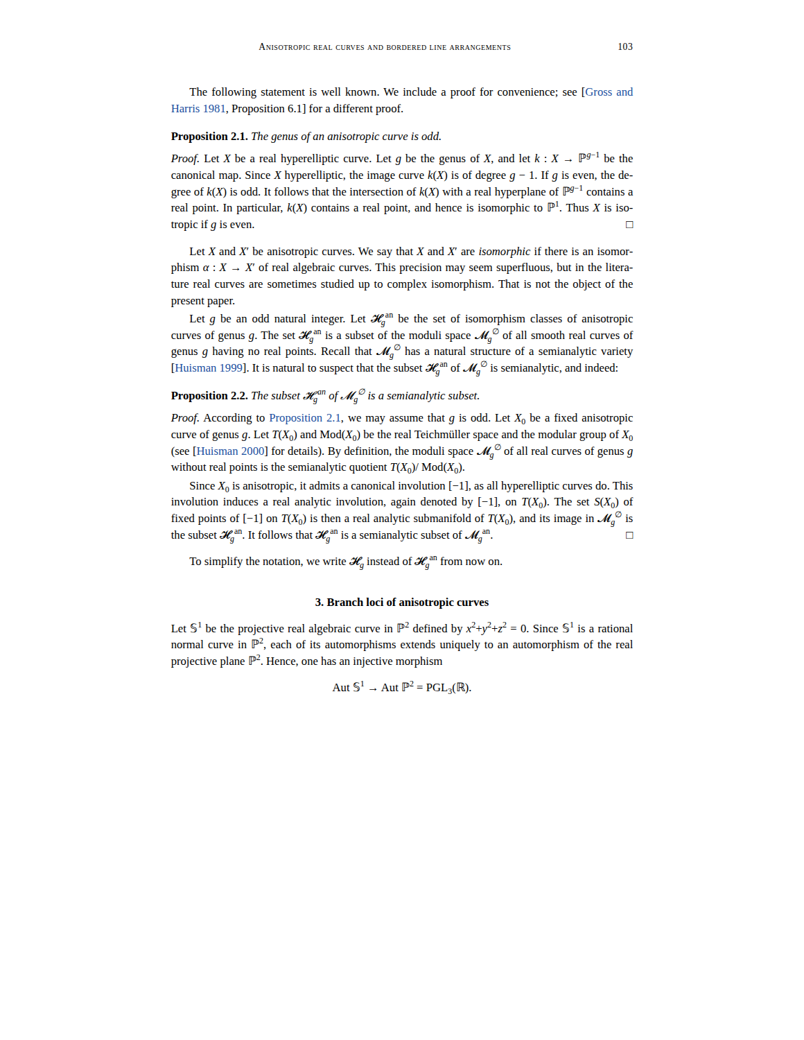Anisotropic real curves and bordered line arrangements 103
The following statement is well known. We include a proof for convenience; see [Gross and Harris 1981, Proposition 6.1] for a different proof.
Proposition 2.1. The genus of an anisotropic curve is odd.
Proof. Let X be a real hyperelliptic curve. Let g be the genus of X, and let k : X → ℙg−1 be the canonical map. Since X hyperelliptic, the image curve k(X) is of degree g − 1. If g is even, the degree of k(X) is odd. It follows that the intersection of k(X) with a real hyperplane of ℙg−1 contains a real point. In particular, k(X) contains a real point, and hence is isomorphic to ℙ1. Thus X is isotropic if g is even.
Let X and X′ be anisotropic curves. We say that X and X′ are isomorphic if there is an isomorphism α : X → X′ of real algebraic curves. This precision may seem superfluous, but in the literature real curves are sometimes studied up to complex isomorphism. That is not the object of the present paper.
Let g be an odd natural integer. Let 𝓗gan be the set of isomorphism classes of anisotropic curves of genus g. The set 𝓗gan is a subset of the moduli space 𝓜g∅ of all smooth real curves of genus g having no real points. Recall that 𝓜g∅ has a natural structure of a semianalytic variety [Huisman 1999]. It is natural to suspect that the subset 𝓗gan of 𝓜g∅ is semianalytic, and indeed:
Proposition 2.2. The subset 𝓗gan of 𝓜g∅ is a semianalytic subset.
Proof. According to Proposition 2.1, we may assume that g is odd. Let X0 be a fixed anisotropic curve of genus g. Let T(X0) and Mod(X0) be the real Teichmüller space and the modular group of X0 (see [Huisman 2000] for details). By definition, the moduli space 𝓜g∅ of all real curves of genus g without real points is the semianalytic quotient T(X0)/ Mod(X0).
Since X0 is anisotropic, it admits a canonical involution [−1], as all hyperelliptic curves do. This involution induces a real analytic involution, again denoted by [−1], on T(X0). The set S(X0) of fixed points of [−1] on T(X0) is then a real analytic submanifold of T(X0), and its image in 𝓜g∅ is the subset 𝓗gan. It follows that 𝓗gan is a semianalytic subset of 𝓜gan.
To simplify the notation, we write 𝓗g instead of 𝓗gan from now on.
3. Branch loci of anisotropic curves
Let 𝕊1 be the projective real algebraic curve in ℙ2 defined by x2+y2+z2 = 0. Since 𝕊1 is a rational normal curve in ℙ2, each of its automorphisms extends uniquely to an automorphism of the real projective plane ℙ2. Hence, one has an injective morphism
Aut 𝕊1 → Aut ℙ2 = PGL3(ℝ).